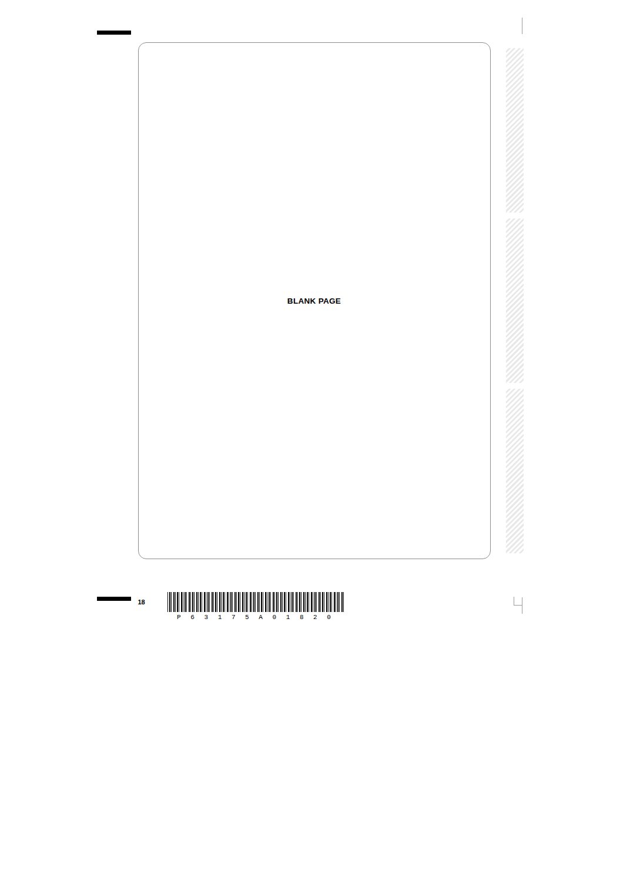BLANK PAGE
DO NOT WRITE IN THIS AREA
DO NOT WRITE IN THIS AREA
DO NOT WRITE IN THIS AREA
DO NOT WRITE IN THIS AREA
DO NOT WRITE IN THIS AREA
DO NOT WRITE IN THIS AREA
18
P 6 3 1 7 5 A 0 1 8 2 0